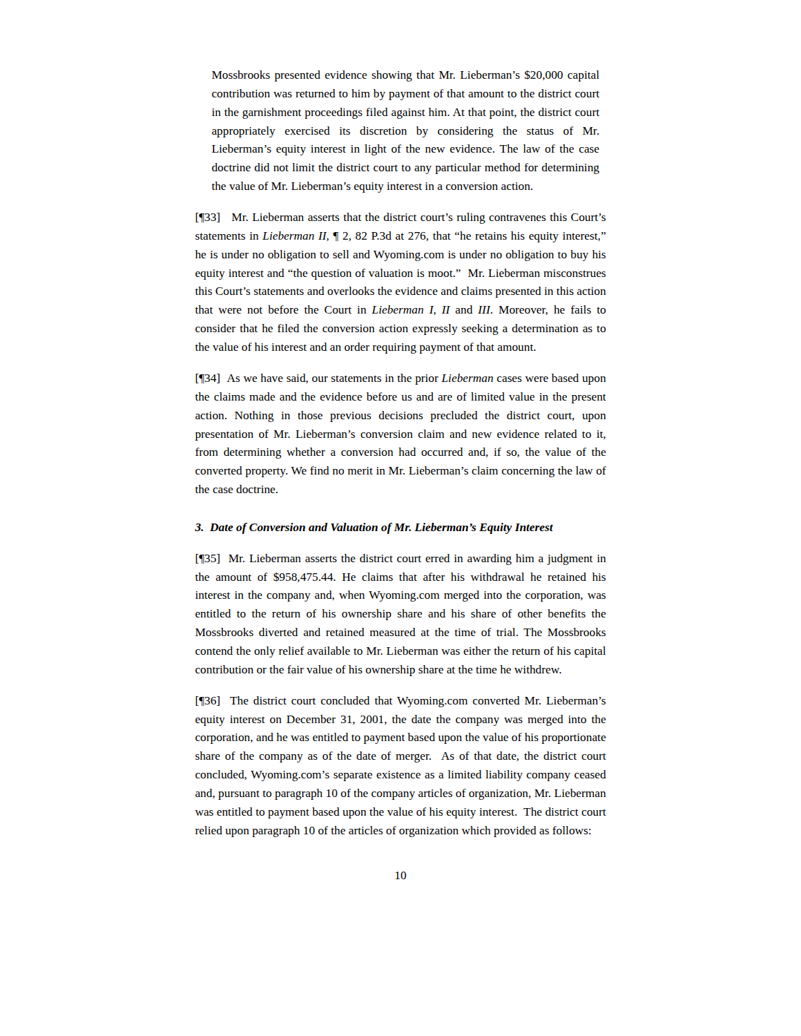Mossbrooks presented evidence showing that Mr. Lieberman’s $20,000 capital contribution was returned to him by payment of that amount to the district court in the garnishment proceedings filed against him. At that point, the district court appropriately exercised its discretion by considering the status of Mr. Lieberman’s equity interest in light of the new evidence. The law of the case doctrine did not limit the district court to any particular method for determining the value of Mr. Lieberman’s equity interest in a conversion action.
[¶33] Mr. Lieberman asserts that the district court’s ruling contravenes this Court’s statements in Lieberman II, ¶ 2, 82 P.3d at 276, that “he retains his equity interest,” he is under no obligation to sell and Wyoming.com is under no obligation to buy his equity interest and “the question of valuation is moot.” Mr. Lieberman misconstrues this Court’s statements and overlooks the evidence and claims presented in this action that were not before the Court in Lieberman I, II and III. Moreover, he fails to consider that he filed the conversion action expressly seeking a determination as to the value of his interest and an order requiring payment of that amount.
[¶34] As we have said, our statements in the prior Lieberman cases were based upon the claims made and the evidence before us and are of limited value in the present action. Nothing in those previous decisions precluded the district court, upon presentation of Mr. Lieberman’s conversion claim and new evidence related to it, from determining whether a conversion had occurred and, if so, the value of the converted property. We find no merit in Mr. Lieberman’s claim concerning the law of the case doctrine.
3. Date of Conversion and Valuation of Mr. Lieberman’s Equity Interest
[¶35] Mr. Lieberman asserts the district court erred in awarding him a judgment in the amount of $958,475.44. He claims that after his withdrawal he retained his interest in the company and, when Wyoming.com merged into the corporation, was entitled to the return of his ownership share and his share of other benefits the Mossbrooks diverted and retained measured at the time of trial. The Mossbrooks contend the only relief available to Mr. Lieberman was either the return of his capital contribution or the fair value of his ownership share at the time he withdrew.
[¶36] The district court concluded that Wyoming.com converted Mr. Lieberman’s equity interest on December 31, 2001, the date the company was merged into the corporation, and he was entitled to payment based upon the value of his proportionate share of the company as of the date of merger. As of that date, the district court concluded, Wyoming.com’s separate existence as a limited liability company ceased and, pursuant to paragraph 10 of the company articles of organization, Mr. Lieberman was entitled to payment based upon the value of his equity interest. The district court relied upon paragraph 10 of the articles of organization which provided as follows:
10